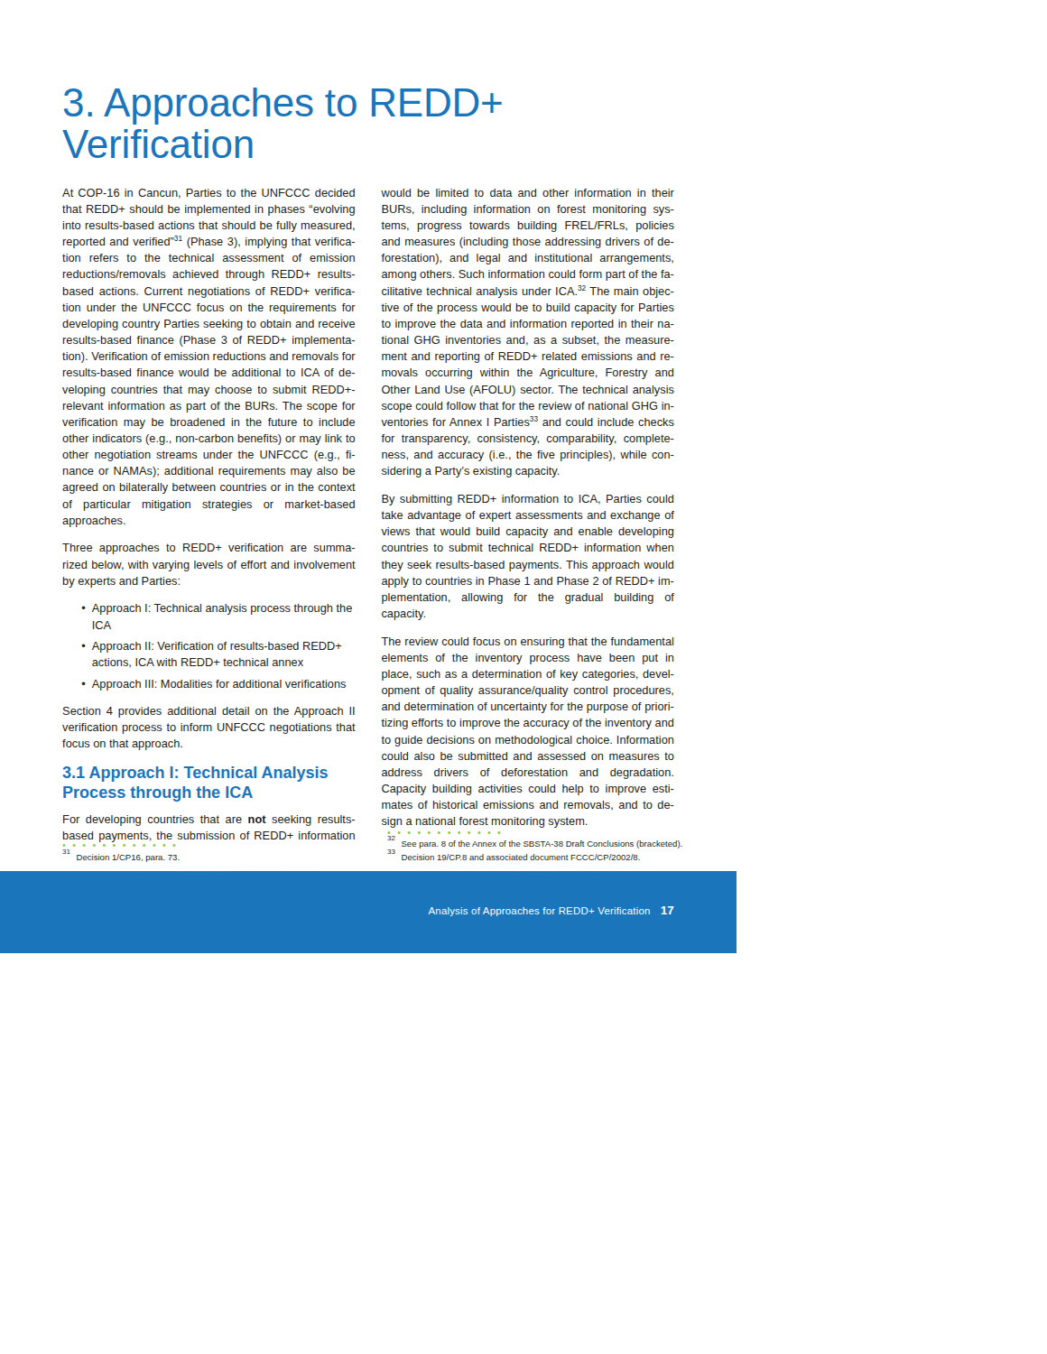3. Approaches to REDD+ Verification
At COP-16 in Cancun, Parties to the UNFCCC decided that REDD+ should be implemented in phases “evolving into results-based actions that should be fully measured, reported and verified”31 (Phase 3), implying that verification refers to the technical assessment of emission reductions/removals achieved through REDD+ results-based actions. Current negotiations of REDD+ verification under the UNFCCC focus on the requirements for developing country Parties seeking to obtain and receive results-based finance (Phase 3 of REDD+ implementation). Verification of emission reductions and removals for results-based finance would be additional to ICA of developing countries that may choose to submit REDD+-relevant information as part of the BURs. The scope for verification may be broadened in the future to include other indicators (e.g., non-carbon benefits) or may link to other negotiation streams under the UNFCCC (e.g., finance or NAMAs); additional requirements may also be agreed on bilaterally between countries or in the context of particular mitigation strategies or market-based approaches.
Three approaches to REDD+ verification are summarized below, with varying levels of effort and involvement by experts and Parties:
Approach I: Technical analysis process through the ICA
Approach II: Verification of results-based REDD+ actions, ICA with REDD+ technical annex
Approach III: Modalities for additional verifications
Section 4 provides additional detail on the Approach II verification process to inform UNFCCC negotiations that focus on that approach.
3.1 Approach I: Technical Analysis Process through the ICA
For developing countries that are not seeking results-based payments, the submission of REDD+ information would be limited to data and other information in their BURs, including information on forest monitoring systems, progress towards building FREL/FRLs, policies and measures (including those addressing drivers of deforestation), and legal and institutional arrangements, among others. Such information could form part of the facilitative technical analysis under ICA.32 The main objective of the process would be to build capacity for Parties to improve the data and information reported in their national GHG inventories and, as a subset, the measurement and reporting of REDD+ related emissions and removals occurring within the Agriculture, Forestry and Other Land Use (AFOLU) sector. The technical analysis scope could follow that for the review of national GHG inventories for Annex I Parties33 and could include checks for transparency, consistency, comparability, completeness, and accuracy (i.e., the five principles), while considering a Party’s existing capacity.
By submitting REDD+ information to ICA, Parties could take advantage of expert assessments and exchange of views that would build capacity and enable developing countries to submit technical REDD+ information when they seek results-based payments. This approach would apply to countries in Phase 1 and Phase 2 of REDD+ implementation, allowing for the gradual building of capacity.
The review could focus on ensuring that the fundamental elements of the inventory process have been put in place, such as a determination of key categories, development of quality assurance/quality control procedures, and determination of uncertainty for the purpose of prioritizing efforts to improve the accuracy of the inventory and to guide decisions on methodological choice. Information could also be submitted and assessed on measures to address drivers of deforestation and degradation. Capacity building activities could help to improve estimates of historical emissions and removals, and to design a national forest monitoring system.
• • • • • • • • • • • •
31Decision 1/CP16, para. 73.
• • • • • • • • • • • •
32See para. 8 of the Annex of the SBSTA-38 Draft Conclusions (bracketed).
33Decision 19/CP.8 and associated document FCCC/CP/2002/8.
Analysis of Approaches for REDD+ Verification 17